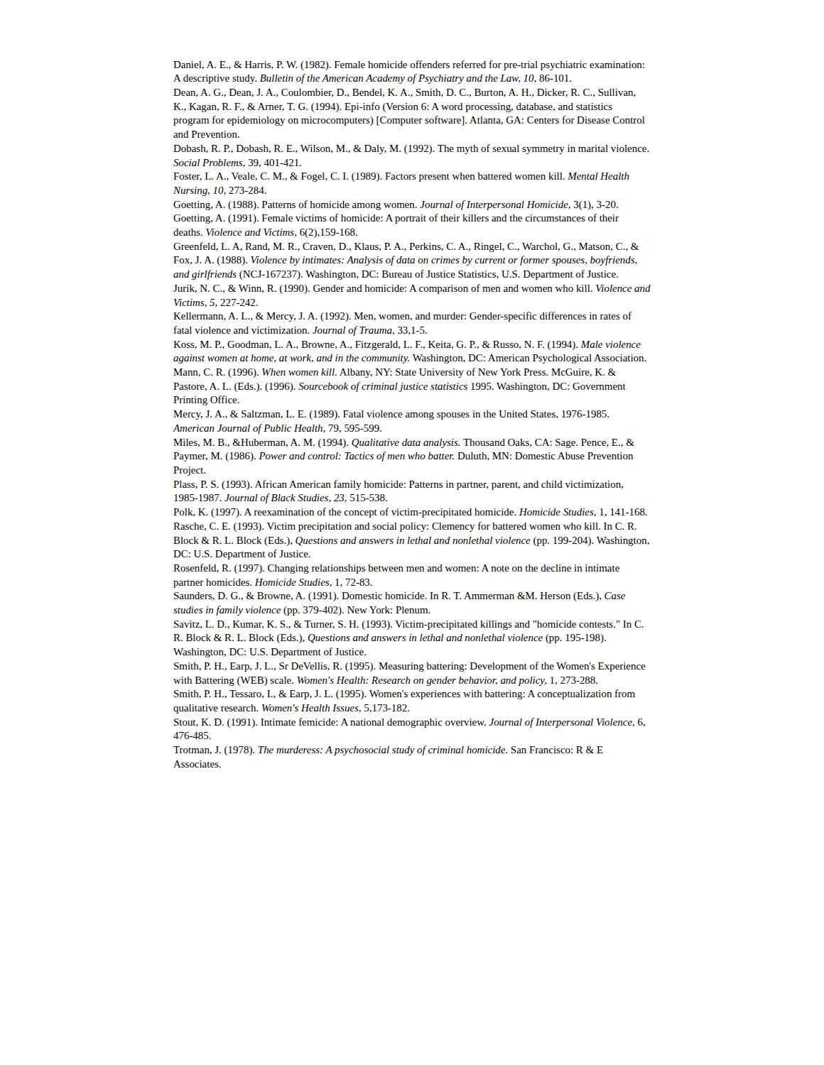Daniel, A. E., & Harris, P. W. (1982). Female homicide offenders referred for pre-trial psychiatric examination: A descriptive study. Bulletin of the American Academy of Psychiatry and the Law, 10, 86-101.
Dean, A. G., Dean, J. A., Coulombier, D., Bendel, K. A., Smith, D. C., Burton, A. H., Dicker, R. C., Sullivan, K., Kagan, R. F., & Arner, T. G. (1994). Epi-info (Version 6: A word processing, database, and statistics program for epidemiology on microcomputers) [Computer software]. Atlanta, GA: Centers for Disease Control and Prevention.
Dobash, R. P., Dobash, R. E., Wilson, M., & Daly, M. (1992). The myth of sexual symmetry in marital violence. Social Problems, 39, 401-421.
Foster, L. A., Veale, C. M., & Fogel, C. I. (1989). Factors present when battered women kill. Mental Health Nursing, 10, 273-284.
Goetting, A. (1988). Patterns of homicide among women. Journal of Interpersonal Homicide, 3(1), 3-20.
Goetting, A. (1991). Female victims of homicide: A portrait of their killers and the circumstances of their deaths. Violence and Victims, 6(2),159-168.
Greenfeld, L. A, Rand, M. R., Craven, D., Klaus, P. A., Perkins, C. A., Ringel, C., Warchol, G., Matson, C., & Fox, J. A. (1988). Violence by intimates: Analysis of data on crimes by current or former spouses, boyfriends, and girlfriends (NCJ-167237). Washington, DC: Bureau of Justice Statistics, U.S. Department of Justice.
Jurik, N. C., & Winn, R. (1990). Gender and homicide: A comparison of men and women who kill. Violence and Victims, 5, 227-242.
Kellermann, A. L., & Mercy, J. A. (1992). Men, women, and murder: Gender-specific differences in rates of fatal violence and victimization. Journal of Trauma, 33,1-5.
Koss, M. P., Goodman, L. A., Browne, A., Fitzgerald, L. F., Keita, G. P., & Russo, N. F. (1994). Male violence against women at home, at work, and in the community. Washington, DC: American Psychological Association.
Mann, C. R. (1996). When women kill. Albany, NY: State University of New York Press. McGuire, K. & Pastore, A. L. (Eds.). (1996). Sourcebook of criminal justice statistics 1995. Washington, DC: Government Printing Office.
Mercy, J. A., & Saltzman, L. E. (1989). Fatal violence among spouses in the United States, 1976-1985. American Journal of Public Health, 79, 595-599.
Miles, M. B., &Huberman, A. M. (1994). Qualitative data analysis. Thousand Oaks, CA: Sage. Pence, E., & Paymer, M. (1986). Power and control: Tactics of men who batter. Duluth, MN: Domestic Abuse Prevention Project.
Plass, P. S. (1993). African American family homicide: Patterns in partner, parent, and child victimization, 1985-1987. Journal of Black Studies, 23, 515-538.
Polk, K. (1997). A reexamination of the concept of victim-precipitated homicide. Homicide Studies, 1, 141-168.
Rasche, C. E. (1993). Victim precipitation and social policy: Clemency for battered women who kill. In C. R. Block & R. L. Block (Eds.), Questions and answers in lethal and nonlethal violence (pp. 199-204). Washington, DC: U.S. Department of Justice.
Rosenfeld, R. (1997). Changing relationships between men and women: A note on the decline in intimate partner homicides. Homicide Studies, 1, 72-83.
Saunders, D. G., & Browne, A. (1991). Domestic homicide. In R. T. Ammerman &M. Herson (Eds.), Case studies in family violence (pp. 379-402). New York: Plenum.
Savitz, L. D., Kumar, K. S., & Turner, S. H. (1993). Victim-precipitated killings and "homicide contests." In C. R. Block & R. L. Block (Eds.), Questions and answers in lethal and nonlethal violence (pp. 195-198). Washington, DC: U.S. Department of Justice.
Smith, P. H., Earp, J. L., Sr DeVellis, R. (1995). Measuring battering: Development of the Women's Experience with Battering (WEB) scale. Women's Health: Research on gender behavior, and policy, 1, 273-288.
Smith, P. H., Tessaro, I., & Earp, J. L. (1995). Women's experiences with battering: A conceptualization from qualitative research. Women's Health Issues, 5,173-182.
Stout, K. D. (1991). Intimate femicide: A national demographic overview. Journal of Interpersonal Violence, 6, 476-485.
Trotman, J. (1978). The murderess: A psychosocial study of criminal homicide. San Francisco: R & E Associates.